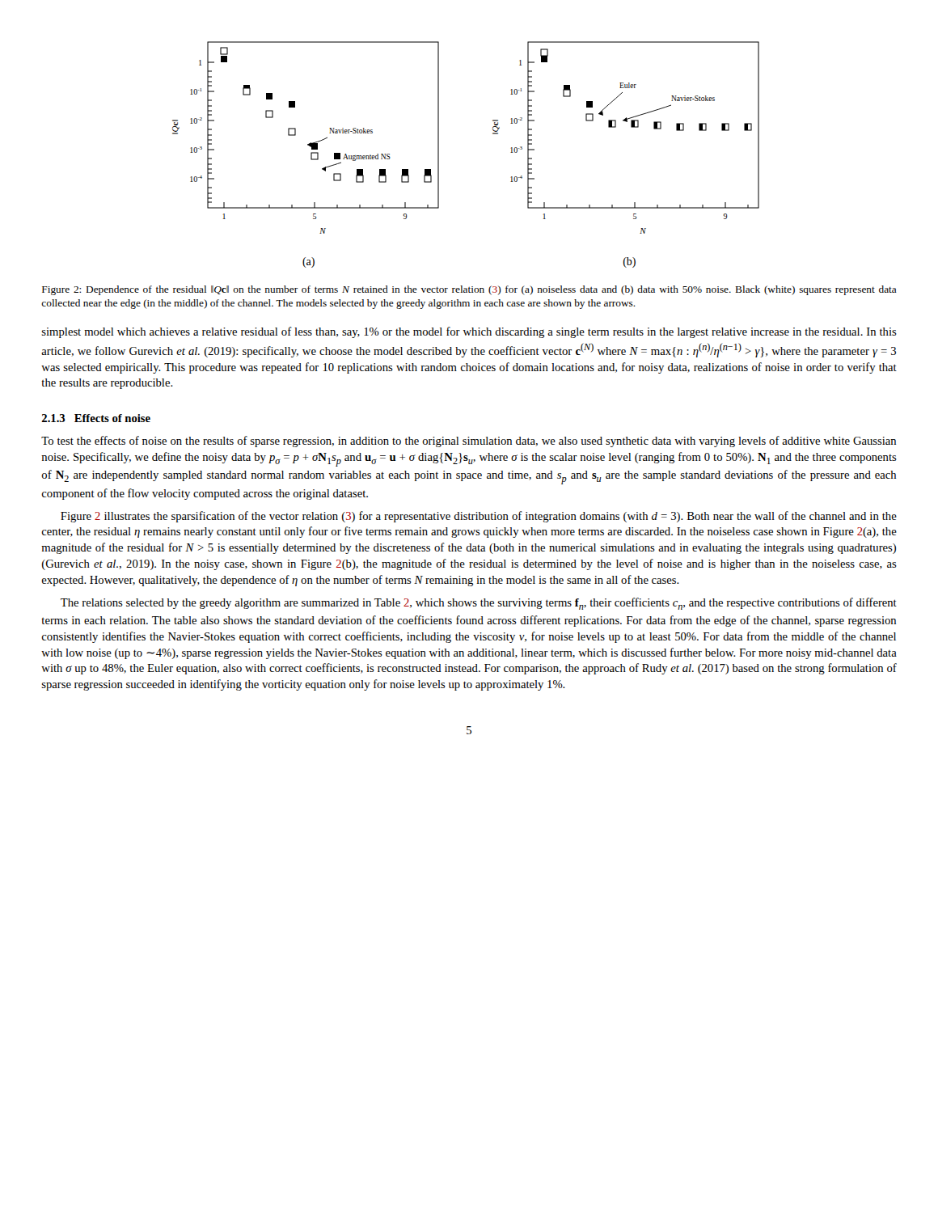1 10-1 10-2 10-3 10-4 ‖Qc‖ 1 5 9 N Navier-Stokes Augmented NS
(a)
1 10-1 10-2 10-3 10-4 ‖Qc‖ 1 5 9 N Euler Navier-Stokes
(b)
Figure 2: Dependence of the residual ‖Qc‖ on the number of terms N retained in the vector relation (3) for (a) noiseless data and (b) data with 50% noise. Black (white) squares represent data collected near the edge (in the middle) of the channel. The models selected by the greedy algorithm in each case are shown by the arrows.
simplest model which achieves a relative residual of less than, say, 1% or the model for which discarding a single term results in the largest relative increase in the residual. In this article, we follow Gurevich et al. (2019): specifically, we choose the model described by the coefficient vector c(N) where N = max{n : η(n)/η(n−1) > γ}, where the parameter γ = 3 was selected empirically. This procedure was repeated for 10 replications with random choices of domain locations and, for noisy data, realizations of noise in order to verify that the results are reproducible.
2.1.3 Effects of noise
To test the effects of noise on the results of sparse regression, in addition to the original simulation data, we also used synthetic data with varying levels of additive white Gaussian noise. Specifically, we define the noisy data by pσ = p + σN1sp and uσ = u + σ diag{N2}su, where σ is the scalar noise level (ranging from 0 to 50%). N1 and the three components of N2 are independently sampled standard normal random variables at each point in space and time, and sp and su are the sample standard deviations of the pressure and each component of the flow velocity computed across the original dataset.
Figure 2 illustrates the sparsification of the vector relation (3) for a representative distribution of integration domains (with d = 3). Both near the wall of the channel and in the center, the residual η remains nearly constant until only four or five terms remain and grows quickly when more terms are discarded. In the noiseless case shown in Figure 2(a), the magnitude of the residual for N > 5 is essentially determined by the discreteness of the data (both in the numerical simulations and in evaluating the integrals using quadratures) (Gurevich et al., 2019). In the noisy case, shown in Figure 2(b), the magnitude of the residual is determined by the level of noise and is higher than in the noiseless case, as expected. However, qualitatively, the dependence of η on the number of terms N remaining in the model is the same in all of the cases.
The relations selected by the greedy algorithm are summarized in Table 2, which shows the surviving terms fn, their coefficients cn, and the respective contributions of different terms in each relation. The table also shows the standard deviation of the coefficients found across different replications. For data from the edge of the channel, sparse regression consistently identifies the Navier-Stokes equation with correct coefficients, including the viscosity ν, for noise levels up to at least 50%. For data from the middle of the channel with low noise (up to ∼4%), sparse regression yields the Navier-Stokes equation with an additional, linear term, which is discussed further below. For more noisy mid-channel data with σ up to 48%, the Euler equation, also with correct coefficients, is reconstructed instead. For comparison, the approach of Rudy et al. (2017) based on the strong formulation of sparse regression succeeded in identifying the vorticity equation only for noise levels up to approximately 1%.
5